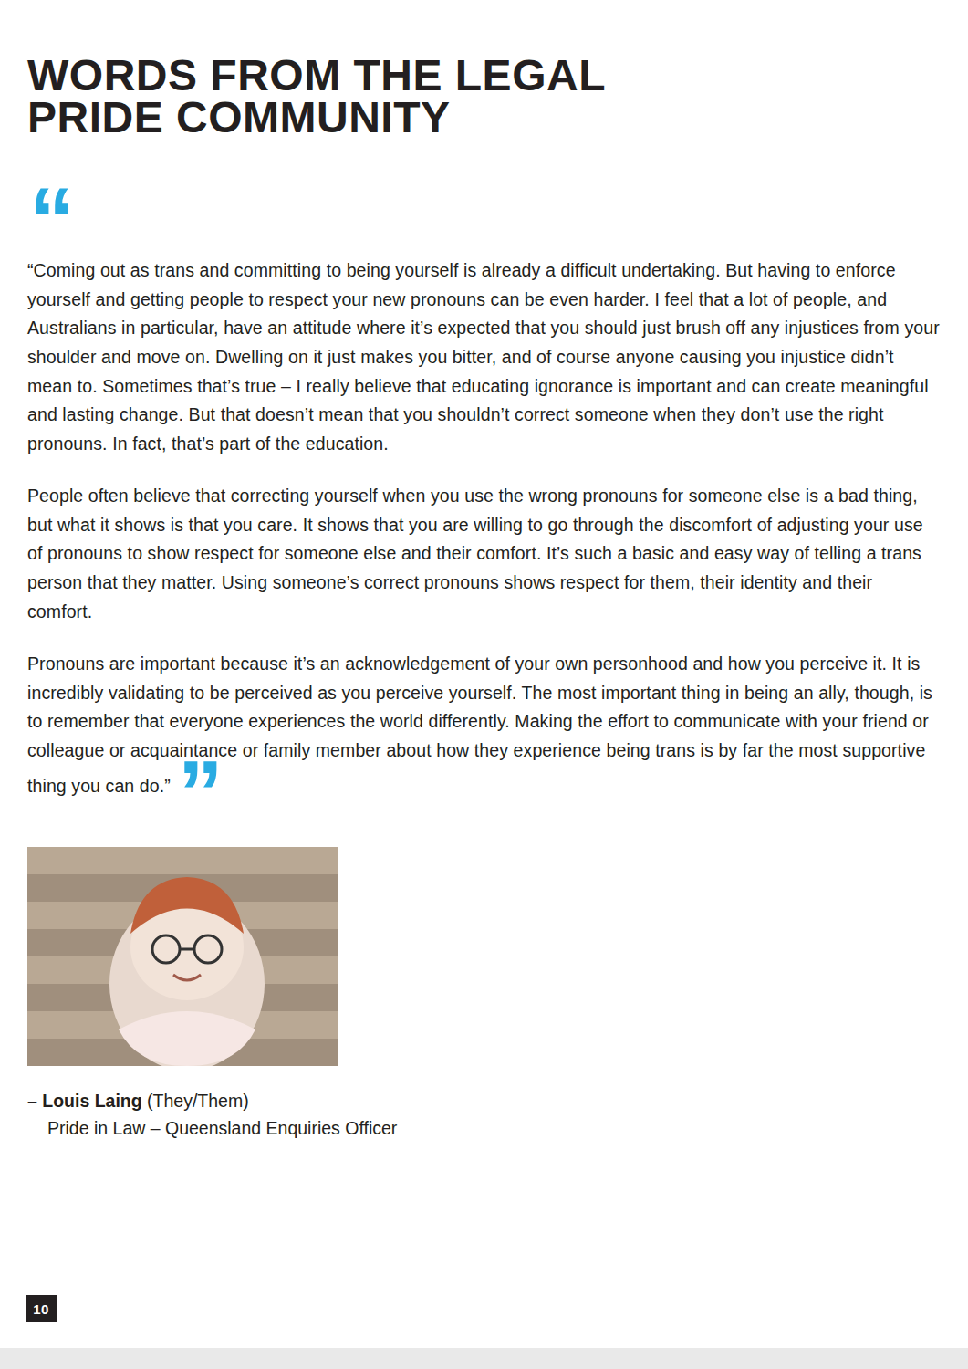Words from the Legal
Pride Community
“
“Coming out as trans and committing to being yourself is already a difficult undertaking. But having to enforce yourself and getting people to respect your new pronouns can be even harder. I feel that a lot of people, and Australians in particular, have an attitude where it’s expected that you should just brush off any injustices from your shoulder and move on. Dwelling on it just makes you bitter, and of course anyone causing you injustice didn’t mean to. Sometimes that’s true – I really believe that educating ignorance is important and can create meaningful and lasting change. But that doesn’t mean that you shouldn’t correct someone when they don’t use the right pronouns. In fact, that’s part of the education.
People often believe that correcting yourself when you use the wrong pronouns for someone else is a bad thing, but what it shows is that you care. It shows that you are willing to go through the discomfort of adjusting your use of pronouns to show respect for someone else and their comfort. It’s such a basic and easy way of telling a trans person that they matter. Using someone’s correct pronouns shows respect for them, their identity and their comfort.
Pronouns are important because it’s an acknowledgement of your own personhood and how you perceive it. It is incredibly validating to be perceived as you perceive yourself. The most important thing in being an ally, though, is to remember that everyone experiences the world differently. Making the effort to communicate with your friend or colleague or acquaintance or family member about how they experience being trans is by far the most supportive thing you can do.””
– Louis Laing (They/Them) Pride in Law – Queensland Enquiries Officer
10